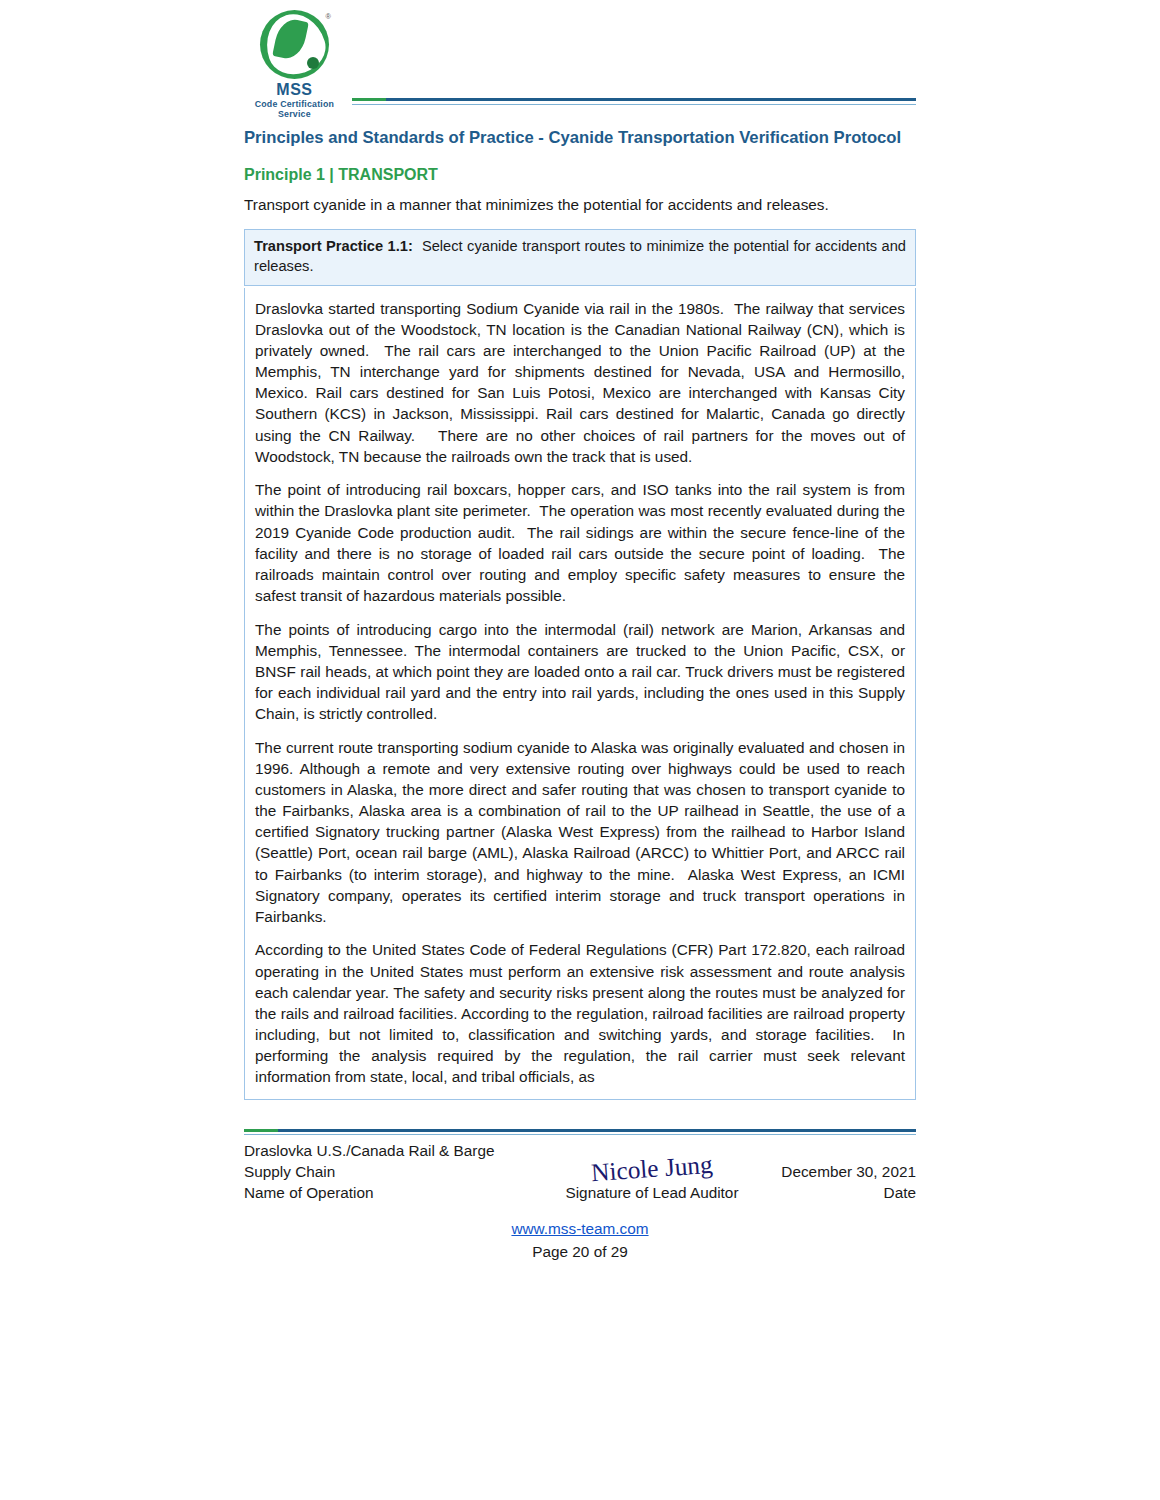®
MSS Code Certification Service
Principles and Standards of Practice - Cyanide Transportation Verification Protocol
Principle 1 | TRANSPORT
Transport cyanide in a manner that minimizes the potential for accidents and releases.
Transport Practice 1.1: Select cyanide transport routes to minimize the potential for accidents and releases.
Draslovka started transporting Sodium Cyanide via rail in the 1980s. The railway that services Draslovka out of the Woodstock, TN location is the Canadian National Railway (CN), which is privately owned. The rail cars are interchanged to the Union Pacific Railroad (UP) at the Memphis, TN interchange yard for shipments destined for Nevada, USA and Hermosillo, Mexico. Rail cars destined for San Luis Potosi, Mexico are interchanged with Kansas City Southern (KCS) in Jackson, Mississippi. Rail cars destined for Malartic, Canada go directly using the CN Railway. There are no other choices of rail partners for the moves out of Woodstock, TN because the railroads own the track that is used.
The point of introducing rail boxcars, hopper cars, and ISO tanks into the rail system is from within the Draslovka plant site perimeter. The operation was most recently evaluated during the 2019 Cyanide Code production audit. The rail sidings are within the secure fence-line of the facility and there is no storage of loaded rail cars outside the secure point of loading. The railroads maintain control over routing and employ specific safety measures to ensure the safest transit of hazardous materials possible.
The points of introducing cargo into the intermodal (rail) network are Marion, Arkansas and Memphis, Tennessee. The intermodal containers are trucked to the Union Pacific, CSX, or BNSF rail heads, at which point they are loaded onto a rail car. Truck drivers must be registered for each individual rail yard and the entry into rail yards, including the ones used in this Supply Chain, is strictly controlled.
The current route transporting sodium cyanide to Alaska was originally evaluated and chosen in 1996. Although a remote and very extensive routing over highways could be used to reach customers in Alaska, the more direct and safer routing that was chosen to transport cyanide to the Fairbanks, Alaska area is a combination of rail to the UP railhead in Seattle, the use of a certified Signatory trucking partner (Alaska West Express) from the railhead to Harbor Island (Seattle) Port, ocean rail barge (AML), Alaska Railroad (ARCC) to Whittier Port, and ARCC rail to Fairbanks (to interim storage), and highway to the mine. Alaska West Express, an ICMI Signatory company, operates its certified interim storage and truck transport operations in Fairbanks.
According to the United States Code of Federal Regulations (CFR) Part 172.820, each railroad operating in the United States must perform an extensive risk assessment and route analysis each calendar year. The safety and security risks present along the routes must be analyzed for the rails and railroad facilities. According to the regulation, railroad facilities are railroad property including, but not limited to, classification and switching yards, and storage facilities. In performing the analysis required by the regulation, the rail carrier must seek relevant information from state, local, and tribal officials, as
Draslovka U.S./Canada Rail & Barge Supply Chain
Nicole Jung
December 30, 2021
Name of Operation
Signature of Lead Auditor
Date
www.mss-team.com
Page 20 of 29